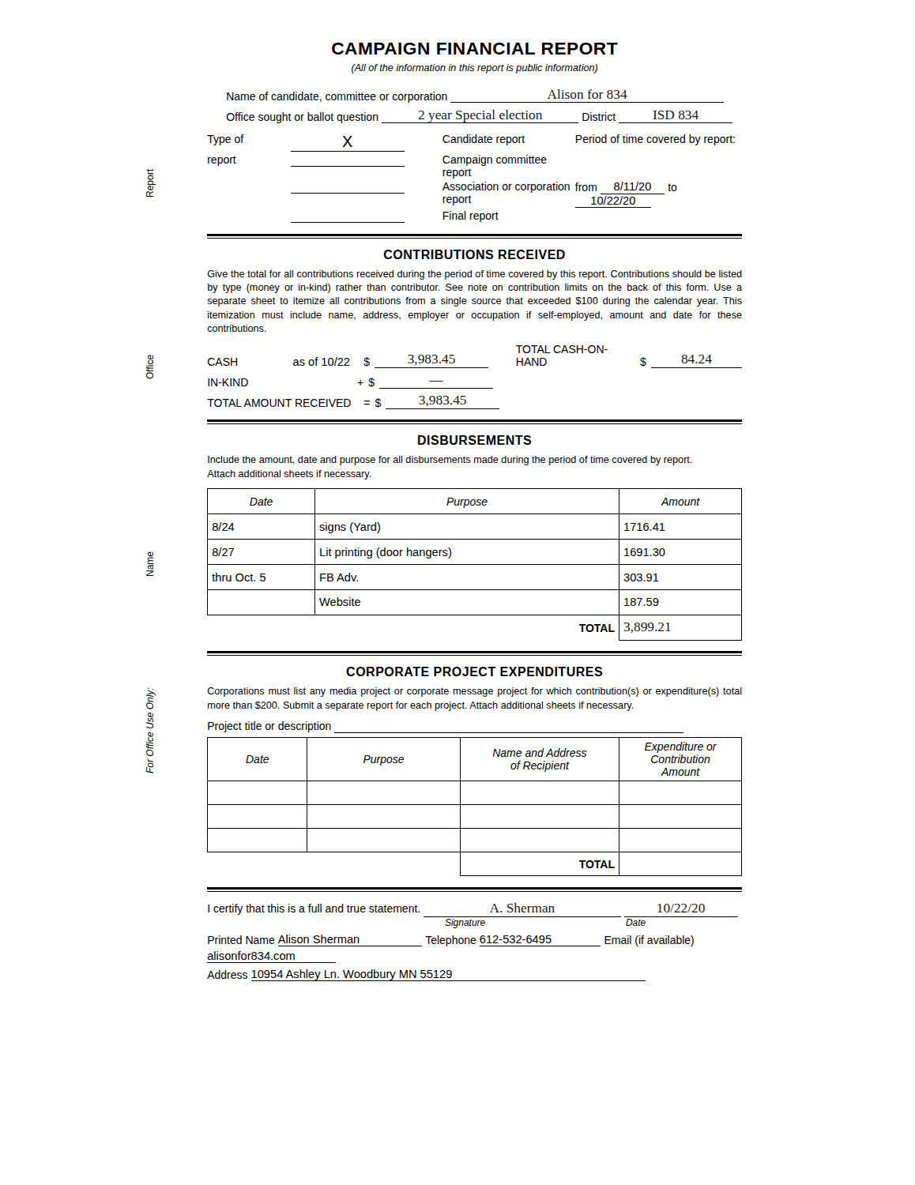Report Office Name For Office Use Only:
CAMPAIGN FINANCIAL REPORT
(All of the information in this report is public information)
Name of candidate, committee or corporation Alison for 834
Office sought or ballot question 2 year Special election District ISD 834
| Type of | X | Candidate report | Period of time covered by report: |
| report | | Campaign committee report | |
| | | Association or corporation report | from 8/11/20 to 10/22/20 |
| | | Final report | |
CONTRIBUTIONS RECEIVED
Give the total for all contributions received during the period of time covered by this report. Contributions should be listed by type (money or in-kind) rather than contributor. See note on contribution limits on the back of this form. Use a separate sheet to itemize all contributions from a single source that exceeded $100 during the calendar year. This itemization must include name, address, employer or occupation if self-employed, amount and date for these contributions.
CASH as of 10/22 $3,983.45 TOTAL CASH-ON-HAND $84.24
IN-KIND + $—
TOTAL AMOUNT RECEIVED = $3,983.45
DISBURSEMENTS
Include the amount, date and purpose for all disbursements made during the period of time covered by report.
Attach additional sheets if necessary.
| Date | Purpose | Amount |
| --- | --- | --- |
| 8/24 | signs (Yard) | 1716.41 |
| 8/27 | Lit printing (door hangers) | 1691.30 |
| thru Oct. 5 | FB Adv. | 303.91 |
| | Website | 187.59 |
| | TOTAL | 3,899.21 |
CORPORATE PROJECT EXPENDITURES
Corporations must list any media project or corporate message project for which contribution(s) or expenditure(s) total more than $200. Submit a separate report for each project. Attach additional sheets if necessary.
Project title or description
| Date | Purpose | Name and Address of Recipient | Expenditure or Contribution Amount |
| --- | --- | --- | --- |
| | | TOTAL | |
I certify that this is a full and true statement. A. Sherman 10/22/20
Signature Date
Printed Name Alison Sherman Telephone 612-532-6495 Email (if available) alisonfor834.com
Address 10954 Ashley Ln. Woodbury MN 55129